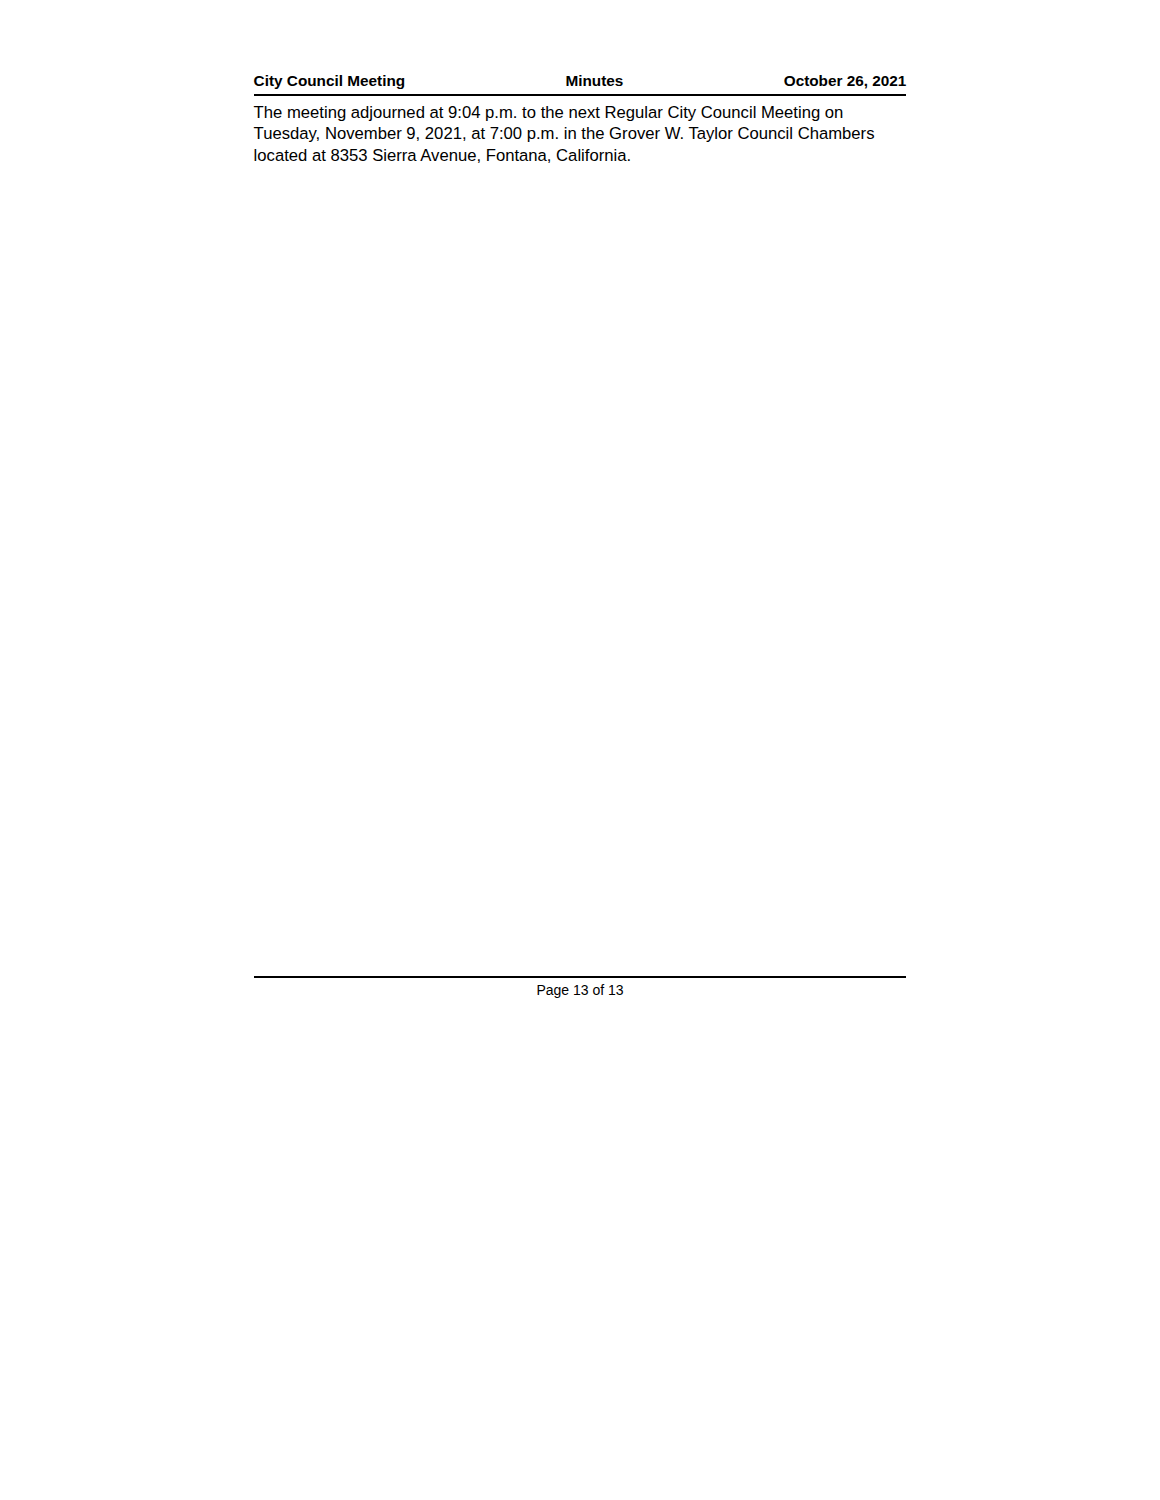City Council Meeting
Minutes
October 26, 2021
The meeting adjourned at 9:04 p.m. to the next Regular City Council Meeting on Tuesday, November 9, 2021, at 7:00 p.m. in the Grover W. Taylor Council Chambers located at 8353 Sierra Avenue, Fontana, California.
Page 13 of 13